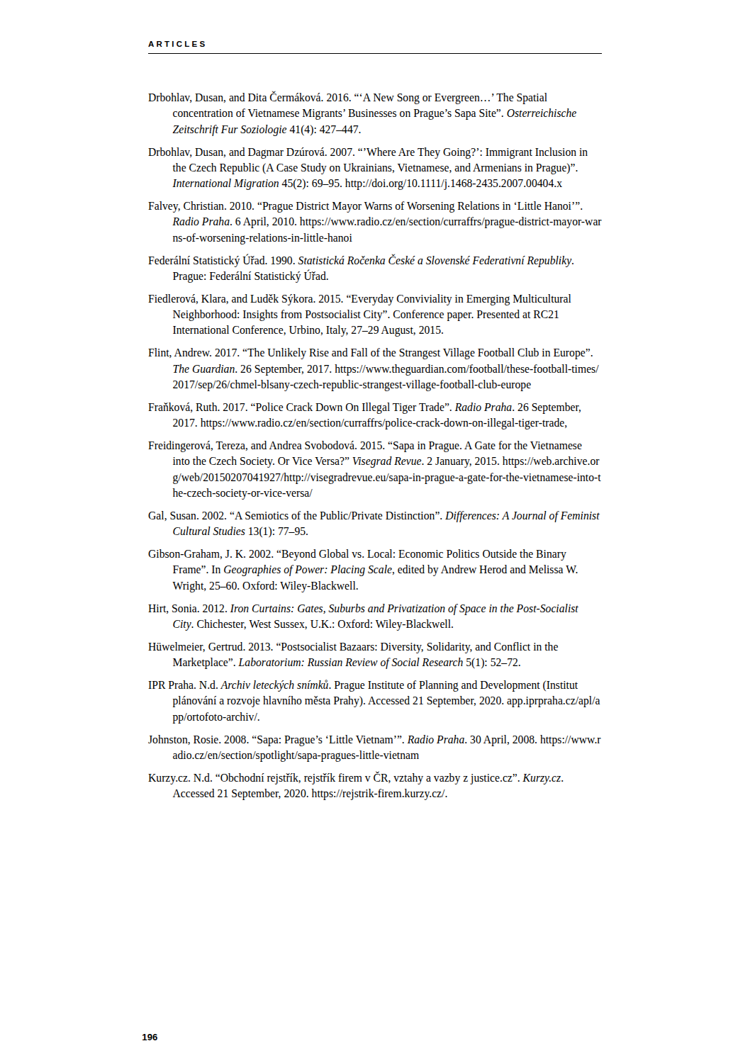Articles
Drbohlav, Dusan, and Dita Čermáková. 2016. “‘A New Song or Evergreen…’ The Spatial concentration of Vietnamese Migrants’ Businesses on Prague’s Sapa Site”. Osterreichische Zeitschrift Fur Soziologie 41(4): 427–447.
Drbohlav, Dusan, and Dagmar Dzúrová. 2007. “’Where Are They Going?’: Immigrant Inclusion in the Czech Republic (A Case Study on Ukrainians, Vietnamese, and Armenians in Prague)”. International Migration 45(2): 69–95. http://doi.org/10.1111/j.1468-2435.2007.00404.x
Falvey, Christian. 2010. “Prague District Mayor Warns of Worsening Relations in ‘Little Hanoi’”. Radio Praha. 6 April, 2010. https://www.radio.cz/en/section/curraffrs/prague-district-mayor-warns-of-worsening-relations-in-little-hanoi
Federální Statistický Úřad. 1990. Statistická Ročenka České a Slovenské Federativní Republiky. Prague: Federální Statistický Úřad.
Fiedlerová, Klara, and Luděk Sýkora. 2015. “Everyday Conviviality in Emerging Multicultural Neighborhood: Insights from Postsocialist City”. Conference paper. Presented at RC21 International Conference, Urbino, Italy, 27–29 August, 2015.
Flint, Andrew. 2017. “The Unlikely Rise and Fall of the Strangest Village Football Club in Europe”. The Guardian. 26 September, 2017. https://www.theguardian.com/football/these-football-times/2017/sep/26/chmel-blsany-czech-republic-strangest-village-football-club-europe
Fraňková, Ruth. 2017. “Police Crack Down On Illegal Tiger Trade”. Radio Praha. 26 September, 2017. https://www.radio.cz/en/section/curraffrs/police-crack-down-on-illegal-tiger-trade,
Freidingerová, Tereza, and Andrea Svobodová. 2015. “Sapa in Prague. A Gate for the Vietnamese into the Czech Society. Or Vice Versa?” Visegrad Revue. 2 January, 2015. https://web.archive.org/web/20150207041927/http://visegradrevue.eu/sapa-in-prague-a-gate-for-the-vietnamese-into-the-czech-society-or-vice-versa/
Gal, Susan. 2002. “A Semiotics of the Public/Private Distinction”. Differences: A Journal of Feminist Cultural Studies 13(1): 77–95.
Gibson-Graham, J. K. 2002. “Beyond Global vs. Local: Economic Politics Outside the Binary Frame”. In Geographies of Power: Placing Scale, edited by Andrew Herod and Melissa W. Wright, 25–60. Oxford: Wiley-Blackwell.
Hirt, Sonia. 2012. Iron Curtains: Gates, Suburbs and Privatization of Space in the Post-Socialist City. Chichester, West Sussex, U.K.: Oxford: Wiley-Blackwell.
Hüwelmeier, Gertrud. 2013. “Postsocialist Bazaars: Diversity, Solidarity, and Conflict in the Marketplace”. Laboratorium: Russian Review of Social Research 5(1): 52–72.
IPR Praha. N.d. Archiv leteckých snímků. Prague Institute of Planning and Development (Institut plánování a rozvoje hlavního města Prahy). Accessed 21 September, 2020. app.iprpraha.cz/apl/app/ortofoto-archiv/.
Johnston, Rosie. 2008. “Sapa: Prague’s ‘Little Vietnam’”. Radio Praha. 30 April, 2008. https://www.radio.cz/en/section/spotlight/sapa-pragues-little-vietnam
Kurzy.cz. N.d. “Obchodní rejstřík, rejstřík firem v ČR, vztahy a vazby z justice.cz”. Kurzy.cz. Accessed 21 September, 2020. https://rejstrik-firem.kurzy.cz/.
196